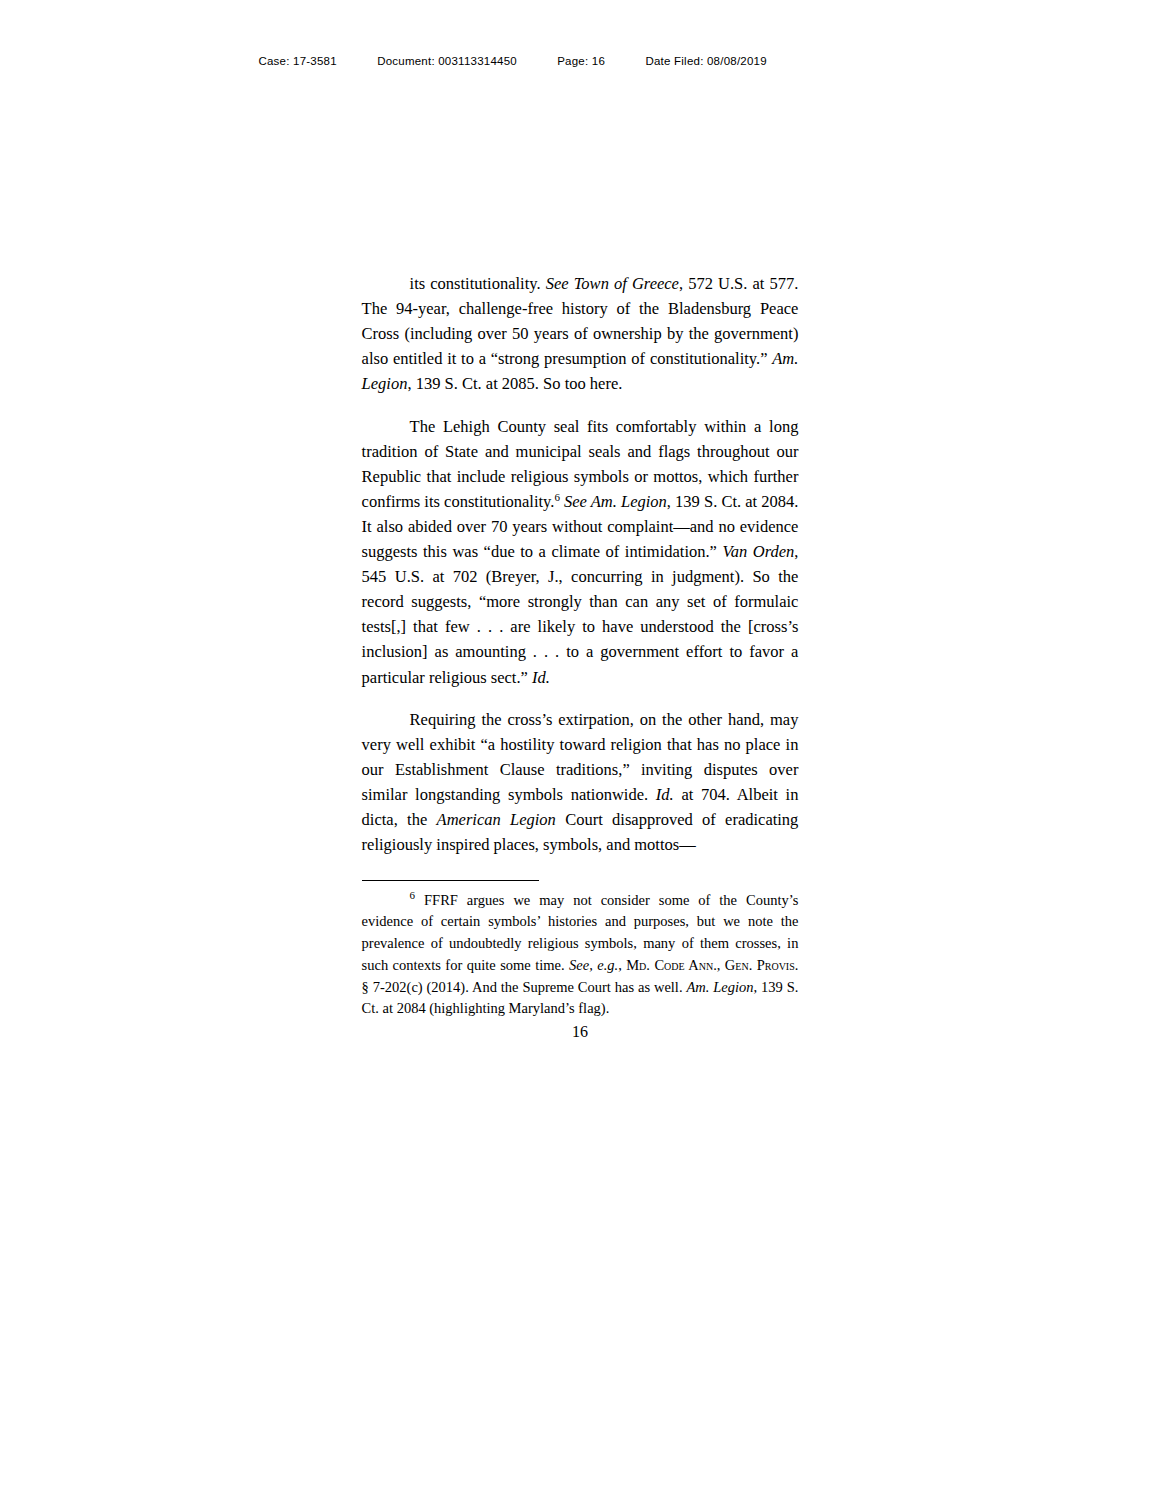Case: 17-3581 Document: 003113314450 Page: 16 Date Filed: 08/08/2019
its constitutionality. See Town of Greece, 572 U.S. at 577. The 94-year, challenge-free history of the Bladensburg Peace Cross (including over 50 years of ownership by the government) also entitled it to a “strong presumption of constitutionality.” Am. Legion, 139 S. Ct. at 2085. So too here.
The Lehigh County seal fits comfortably within a long tradition of State and municipal seals and flags throughout our Republic that include religious symbols or mottos, which further confirms its constitutionality.6 See Am. Legion, 139 S. Ct. at 2084. It also abided over 70 years without complaint—and no evidence suggests this was “due to a climate of intimidation.” Van Orden, 545 U.S. at 702 (Breyer, J., concurring in judgment). So the record suggests, “more strongly than can any set of formulaic tests[,] that few . . . are likely to have understood the [cross’s inclusion] as amounting . . . to a government effort to favor a particular religious sect.” Id.
Requiring the cross’s extirpation, on the other hand, may very well exhibit “a hostility toward religion that has no place in our Establishment Clause traditions,” inviting disputes over similar longstanding symbols nationwide. Id. at 704. Albeit in dicta, the American Legion Court disapproved of eradicating religiously inspired places, symbols, and mottos—
6 FFRF argues we may not consider some of the County’s evidence of certain symbols’ histories and purposes, but we note the prevalence of undoubtedly religious symbols, many of them crosses, in such contexts for quite some time. See, e.g., Md. Code Ann., Gen. Provis. § 7-202(c) (2014). And the Supreme Court has as well. Am. Legion, 139 S. Ct. at 2084 (highlighting Maryland’s flag).
16